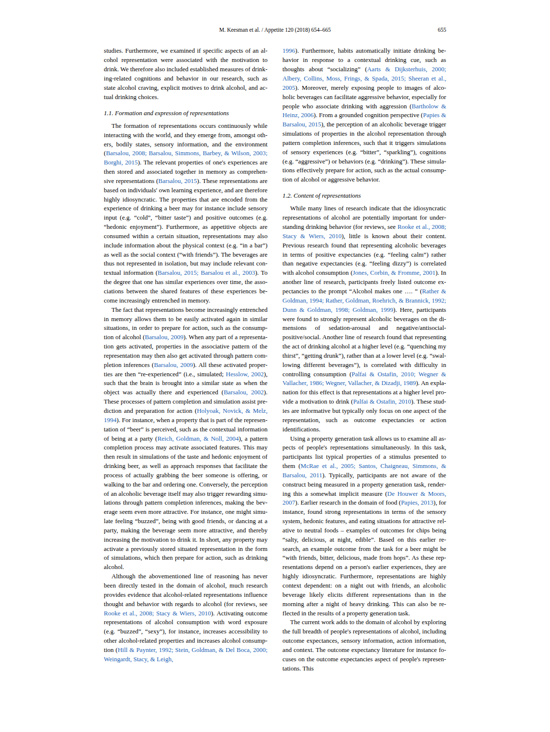M. Keesman et al. / Appetite 120 (2018) 654–665 655
studies. Furthermore, we examined if specific aspects of an alcohol representation were associated with the motivation to drink. We therefore also included established measures of drinking-related cognitions and behavior in our research, such as state alcohol craving, explicit motives to drink alcohol, and actual drinking choices.
1.1. Formation and expression of representations
The formation of representations occurs continuously while interacting with the world, and they emerge from, amongst others, bodily states, sensory information, and the environment (Barsalou, 2008; Barsalou, Simmons, Barbey, & Wilson, 2003; Borghi, 2015). The relevant properties of one's experiences are then stored and associated together in memory as comprehensive representations (Barsalou, 2015). These representations are based on individuals' own learning experience, and are therefore highly idiosyncratic. The properties that are encoded from the experience of drinking a beer may for instance include sensory input (e.g. “cold”, “bitter taste”) and positive outcomes (e.g. “hedonic enjoyment”). Furthermore, as appetitive objects are consumed within a certain situation, representations may also include information about the physical context (e.g. “in a bar”) as well as the social context (“with friends”). The beverages are thus not represented in isolation, but may include relevant contextual information (Barsalou, 2015; Barsalou et al., 2003). To the degree that one has similar experiences over time, the associations between the shared features of these experiences become increasingly entrenched in memory.
The fact that representations become increasingly entrenched in memory allows them to be easily activated again in similar situations, in order to prepare for action, such as the consumption of alcohol (Barsalou, 2009). When any part of a representation gets activated, properties in the associative pattern of the representation may then also get activated through pattern completion inferences (Barsalou, 2009). All these activated properties are then “re-experienced” (i.e., simulated; Hesslow, 2002), such that the brain is brought into a similar state as when the object was actually there and experienced (Barsalou, 2002). These processes of pattern completion and simulation assist prediction and preparation for action (Holyoak, Novick, & Melz, 1994). For instance, when a property that is part of the representation of “beer” is perceived, such as the contextual information of being at a party (Reich, Goldman, & Noll, 2004), a pattern completion process may activate associated features. This may then result in simulations of the taste and hedonic enjoyment of drinking beer, as well as approach responses that facilitate the process of actually grabbing the beer someone is offering, or walking to the bar and ordering one. Conversely, the perception of an alcoholic beverage itself may also trigger rewarding simulations through pattern completion inferences, making the beverage seem even more attractive. For instance, one might simulate feeling “buzzed”, being with good friends, or dancing at a party, making the beverage seem more attractive, and thereby increasing the motivation to drink it. In short, any property may activate a previously stored situated representation in the form of simulations, which then prepare for action, such as drinking alcohol.
Although the abovementioned line of reasoning has never been directly tested in the domain of alcohol, much research provides evidence that alcohol-related representations influence thought and behavior with regards to alcohol (for reviews, see Rooke et al., 2008; Stacy & Wiers, 2010). Activating outcome representations of alcohol consumption with word exposure (e.g. “buzzed”, “sexy”), for instance, increases accessibility to other alcohol-related properties and increases alcohol consumption (Hill & Paynter, 1992; Stein, Goldman, & Del Boca, 2000; Weingardt, Stacy, & Leigh,
1996). Furthermore, habits automatically initiate drinking behavior in response to a contextual drinking cue, such as thoughts about “socializing” (Aarts & Dijksterhuis, 2000; Albery, Collins, Moss, Frings, & Spada, 2015; Sheeran et al., 2005). Moreover, merely exposing people to images of alcoholic beverages can facilitate aggressive behavior, especially for people who associate drinking with aggression (Bartholow & Heinz, 2006). From a grounded cognition perspective (Papies & Barsalou, 2015), the perception of an alcoholic beverage trigger simulations of properties in the alcohol representation through pattern completion inferences, such that it triggers simulations of sensory experiences (e.g. “bitter”, “sparkling”), cognitions (e.g. “aggressive”) or behaviors (e.g. “drinking”). These simulations effectively prepare for action, such as the actual consumption of alcohol or aggressive behavior.
1.2. Content of representations
While many lines of research indicate that the idiosyncratic representations of alcohol are potentially important for understanding drinking behavior (for reviews, see Rooke et al., 2008; Stacy & Wiers, 2010), little is known about their content. Previous research found that representing alcoholic beverages in terms of positive expectancies (e.g. “feeling calm”) rather than negative expectancies (e.g. “feeling dizzy”) is correlated with alcohol consumption (Jones, Corbin, & Fromme, 2001). In another line of research, participants freely listed outcome expectancies to the prompt “Alcohol makes one …. ” (Rather & Goldman, 1994; Rather, Goldman, Roehrich, & Brannick, 1992; Dunn & Goldman, 1998; Goldman, 1999). Here, participants were found to strongly represent alcoholic beverages on the dimensions of sedation-arousal and negative/antisocial-positive/social. Another line of research found that representing the act of drinking alcohol at a higher level (e.g. “quenching my thirst”, “getting drunk”), rather than at a lower level (e.g. “swallowing different beverages”), is correlated with difficulty in controlling consumption (Palfai & Ostafin, 2010; Wegner & Vallacher, 1986; Wegner, Vallacher, & Dizadji, 1989). An explanation for this effect is that representations at a higher level provide a motivation to drink (Palfai & Ostafin, 2010). These studies are informative but typically only focus on one aspect of the representation, such as outcome expectancies or action identifications.
Using a property generation task allows us to examine all aspects of people's representations simultaneously. In this task, participants list typical properties of a stimulus presented to them (McRae et al., 2005; Santos, Chaigneau, Simmons, & Barsalou, 2011). Typically, participants are not aware of the construct being measured in a property generation task, rendering this a somewhat implicit measure (De Houwer & Moors, 2007). Earlier research in the domain of food (Papies, 2013), for instance, found strong representations in terms of the sensory system, hedonic features, and eating situations for attractive relative to neutral foods – examples of outcomes for chips being “salty, delicious, at night, edible”. Based on this earlier research, an example outcome from the task for a beer might be “with friends, bitter, delicious, made from hops”. As these representations depend on a person's earlier experiences, they are highly idiosyncratic. Furthermore, representations are highly context dependent: on a night out with friends, an alcoholic beverage likely elicits different representations than in the morning after a night of heavy drinking. This can also be reflected in the results of a property generation task.
The current work adds to the domain of alcohol by exploring the full breadth of people's representations of alcohol, including outcome expectances, sensory information, action information, and context. The outcome expectancy literature for instance focuses on the outcome expectancies aspect of people's representations. This